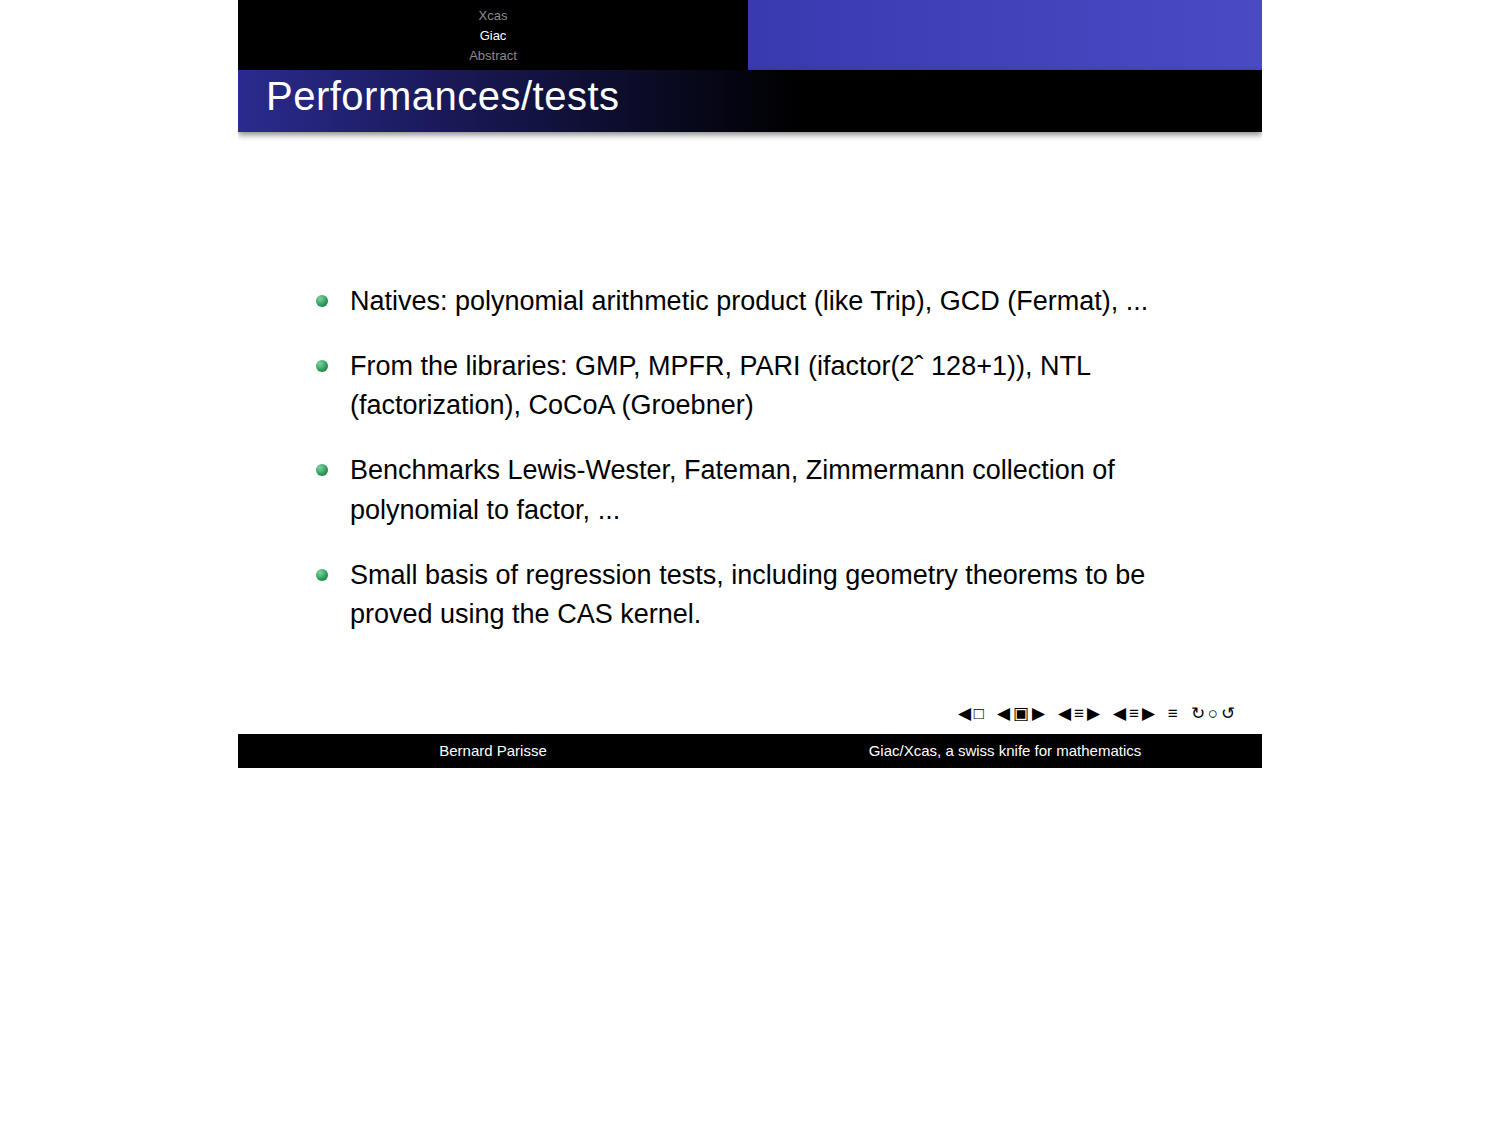Xcas
Giac
Abstract
Performances/tests
Natives: polynomial arithmetic product (like Trip), GCD (Fermat), ...
From the libraries: GMP, MPFR, PARI (ifactor(2ˆ 128+1)), NTL (factorization), CoCoA (Groebner)
Benchmarks Lewis-Wester, Fateman, Zimmermann collection of polynomial to factor, ...
Small basis of regression tests, including geometry theorems to be proved using the CAS kernel.
◀□ ◀▣▶ ◀≡▶ ◀≡▶ ≡ ↻○↺
Bernard Parisse
Giac/Xcas, a swiss knife for mathematics